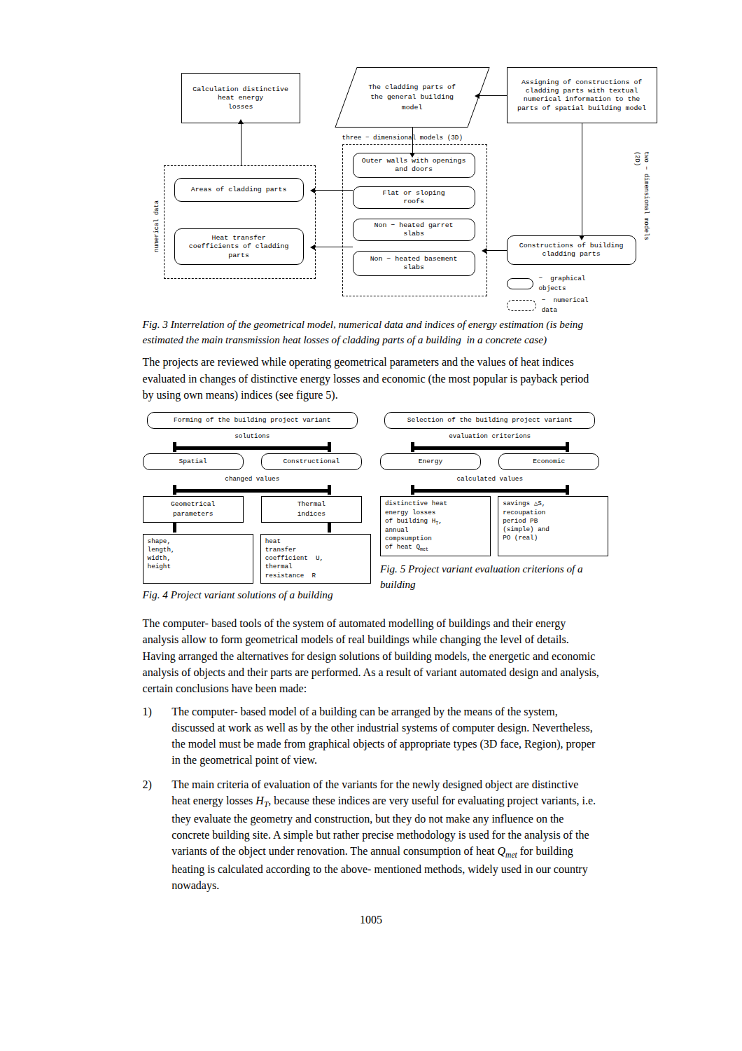Calculation distinctive
heat energy
losses
The cladding parts of
the general building
model
Assigning of constructions of
cladding parts with textual
numerical information to the
parts of spatial building model
three − dimensional models (3D)
Outer walls with openings
and doors
Flat or sloping
roofs
Non − heated garret
slabs
Non − heated basement
slabs
numerical data
Areas of cladding parts
Heat transfer
coefficients of cladding
parts
Constructions of building
cladding parts
two − dimensional models
(2D)
− graphical objects
− numerical data
Fig. 3 Interrelation of the geometrical model, numerical data and indices of energy estimation (is being estimated the main transmission heat losses of cladding parts of a building in a concrete case)
The projects are reviewed while operating geometrical parameters and the values of heat indices evaluated in changes of distinctive energy losses and economic (the most popular is payback period by using own means) indices (see figure 5).
Forming of the building project variant
solutions
Spatial
Constructional
changed values
Geometrical
parameters
Thermal
indices
shape,
length,
width,
height
heat
transfer
coefficient U,
thermal
resistance R
Fig. 4 Project variant solutions of a building
Selection of the building project variant
evaluation criterions
Energy
Economic
calculated values
distinctive heat
energy losses
of building HT,
annual
compsumption
of heat Qmet
savings △S,
recoupation
period PB
(simple) and
PO (real)
Fig. 5 Project variant evaluation criterions of a building
The computer- based tools of the system of automated modelling of buildings and their energy analysis allow to form geometrical models of real buildings while changing the level of details. Having arranged the alternatives for design solutions of building models, the energetic and economic analysis of objects and their parts are performed. As a result of variant automated design and analysis, certain conclusions have been made:
The computer- based model of a building can be arranged by the means of the system, discussed at work as well as by the other industrial systems of computer design. Nevertheless, the model must be made from graphical objects of appropriate types (3D face, Region), proper in the geometrical point of view.
The main criteria of evaluation of the variants for the newly designed object are distinctive heat energy losses HT, because these indices are very useful for evaluating project variants, i.e. they evaluate the geometry and construction, but they do not make any influence on the concrete building site. A simple but rather precise methodology is used for the analysis of the variants of the object under renovation. The annual consumption of heat Qmet for building heating is calculated according to the above- mentioned methods, widely used in our country nowadays.
1005